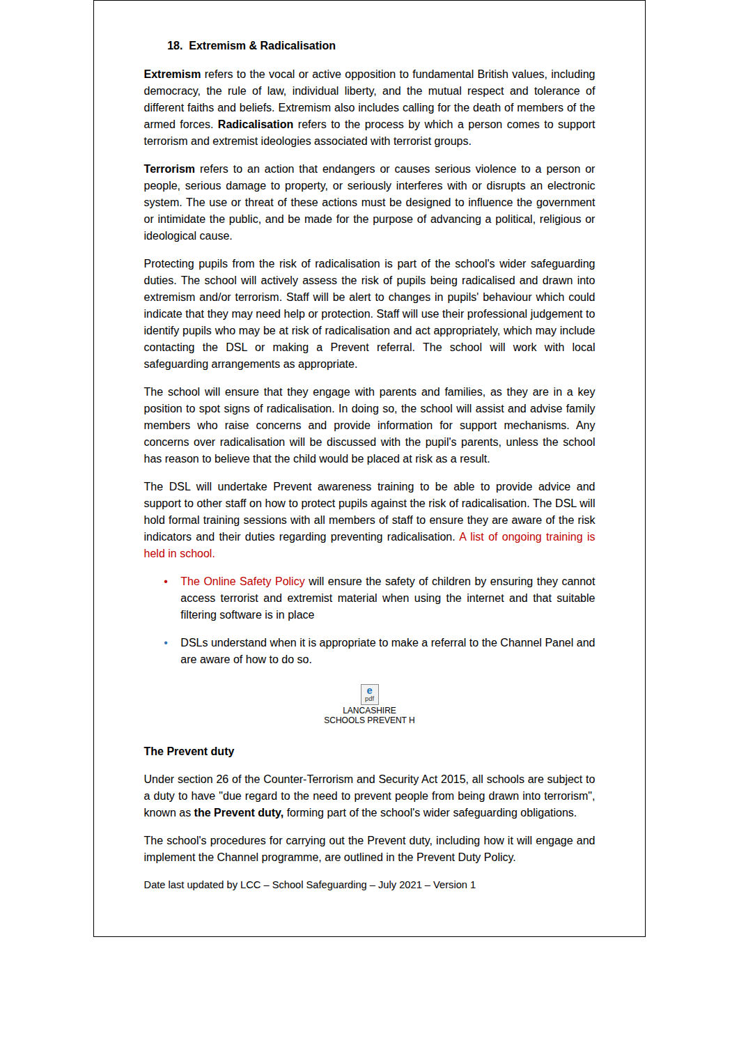18. Extremism & Radicalisation
Extremism refers to the vocal or active opposition to fundamental British values, including democracy, the rule of law, individual liberty, and the mutual respect and tolerance of different faiths and beliefs. Extremism also includes calling for the death of members of the armed forces. Radicalisation refers to the process by which a person comes to support terrorism and extremist ideologies associated with terrorist groups.
Terrorism refers to an action that endangers or causes serious violence to a person or people, serious damage to property, or seriously interferes with or disrupts an electronic system. The use or threat of these actions must be designed to influence the government or intimidate the public, and be made for the purpose of advancing a political, religious or ideological cause.
Protecting pupils from the risk of radicalisation is part of the school's wider safeguarding duties. The school will actively assess the risk of pupils being radicalised and drawn into extremism and/or terrorism. Staff will be alert to changes in pupils' behaviour which could indicate that they may need help or protection. Staff will use their professional judgement to identify pupils who may be at risk of radicalisation and act appropriately, which may include contacting the DSL or making a Prevent referral. The school will work with local safeguarding arrangements as appropriate.
The school will ensure that they engage with parents and families, as they are in a key position to spot signs of radicalisation. In doing so, the school will assist and advise family members who raise concerns and provide information for support mechanisms. Any concerns over radicalisation will be discussed with the pupil's parents, unless the school has reason to believe that the child would be placed at risk as a result.
The DSL will undertake Prevent awareness training to be able to provide advice and support to other staff on how to protect pupils against the risk of radicalisation. The DSL will hold formal training sessions with all members of staff to ensure they are aware of the risk indicators and their duties regarding preventing radicalisation. A list of ongoing training is held in school.
The Online Safety Policy will ensure the safety of children by ensuring they cannot access terrorist and extremist material when using the internet and that suitable filtering software is in place
DSLs understand when it is appropriate to make a referral to the Channel Panel and are aware of how to do so.
epdf
LANCASHIRE
SCHOOLS PREVENT H
The Prevent duty
Under section 26 of the Counter-Terrorism and Security Act 2015, all schools are subject to a duty to have "due regard to the need to prevent people from being drawn into terrorism", known as the Prevent duty, forming part of the school's wider safeguarding obligations.
The school's procedures for carrying out the Prevent duty, including how it will engage and implement the Channel programme, are outlined in the Prevent Duty Policy.
Date last updated by LCC – School Safeguarding – July 2021 – Version 1